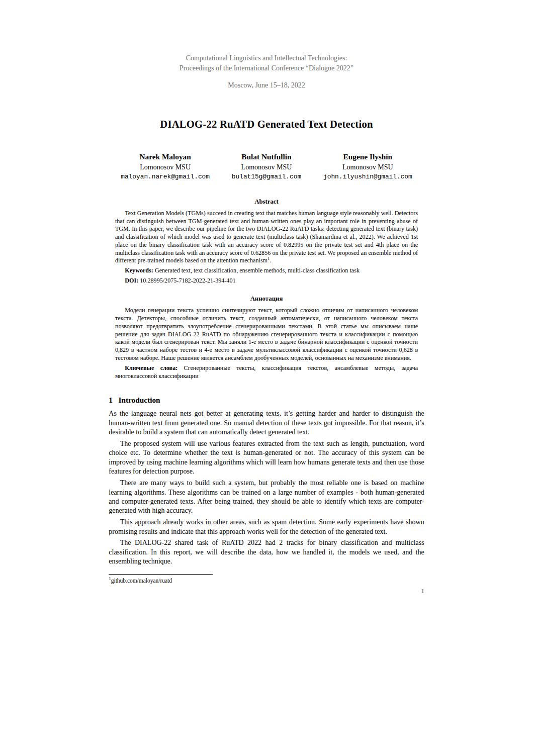Computational Linguistics and Intellectual Technologies:
Proceedings of the International Conference “Dialogue 2022”
Moscow, June 15–18, 2022
DIALOG-22 RuATD Generated Text Detection
| Narek Maloyan Lomonosov MSU maloyan.narek@gmail.com | Bulat Nutfullin Lomonosov MSU bulat15g@gmail.com | Eugene Ilyshin Lomonosov MSU john.ilyushin@gmail.com |
Abstract
Text Generation Models (TGMs) succeed in creating text that matches human language style reasonably well. Detectors that can distinguish between TGM-generated text and human-written ones play an important role in preventing abuse of TGM. In this paper, we describe our pipeline for the two DIALOG-22 RuATD tasks: detecting generated text (binary task) and classification of which model was used to generate text (multiclass task) (Shamardina et al., 2022). We achieved 1st place on the binary classification task with an accuracy score of 0.82995 on the private test set and 4th place on the multiclass classification task with an accuracy score of 0.62856 on the private test set. We proposed an ensemble method of different pre-trained models based on the attention mechanism1.
Keywords: Generated text, text classification, ensemble methods, multi-class classification task
DOI: 10.28995/2075-7182-2022-21-394-401
Аннотация
Модели генерации текста успешно синтезируют текст, который сложно отличим от написанного человеком текста. Детекторы, способные отличить текст, созданный автоматически, от написанного человеком текста позволяют предотвратить злоупотребление сгенерированными текстами. В этой статье мы описываем наше решение для задач DIALOG-22 RuATD по обнаружению сгенерированного текста и классификации с помощью какой модели был сгенерирован текст. Мы заняли 1-е место в задаче бинарной классификации с оценкой точности 0,829 в частном наборе тестов и 4-е место в задаче мультиклассовой классификации с оценкой точности 0,628 в тестовом наборе. Наше решение является ансамблем дообученных моделей, основанных на механизме внимания.
Ключевые слова: Сгенерированные тексты, классификация текстов, ансамблевые методы, задача многоклассовой классификации
1 Introduction
As the language neural nets got better at generating texts, it’s getting harder and harder to distinguish the human-written text from generated one. So manual detection of these texts got impossible. For that reason, it’s desirable to build a system that can automatically detect generated text.
The proposed system will use various features extracted from the text such as length, punctuation, word choice etc. To determine whether the text is human-generated or not. The accuracy of this system can be improved by using machine learning algorithms which will learn how humans generate texts and then use those features for detection purpose.
There are many ways to build such a system, but probably the most reliable one is based on machine learning algorithms. These algorithms can be trained on a large number of examples - both human-generated and computer-generated texts. After being trained, they should be able to identify which texts are computer-generated with high accuracy.
This approach already works in other areas, such as spam detection. Some early experiments have shown promising results and indicate that this approach works well for the detection of the generated text.
The DIALOG-22 shared task of RuATD 2022 had 2 tracks for binary classification and multiclass classification. In this report, we will describe the data, how we handled it, the models we used, and the ensembling technique.
1github.com/maloyan/ruatd
1